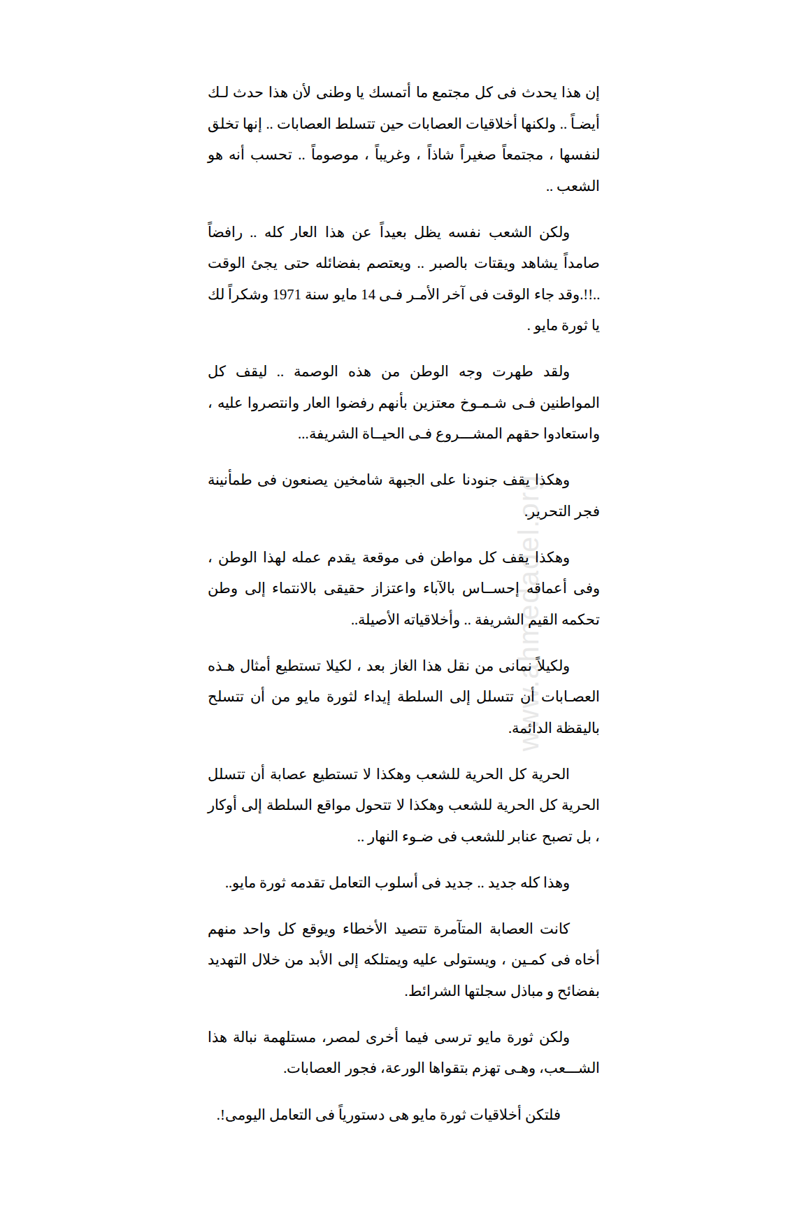www.ahmedadel.org
إن هذا يحدث فى كل مجتمع ما أتمسك يا وطنى لأن هذا حدث لـك أيضـاً .. ولكنها أخلاقيات العصابات حين تتسلط العصابات .. إنها تخلق لنفسها ، مجتمعاً صغيراً شاذاً ، وغريباً ، موصوماً .. تحسب أنه هو الشعب ..
ولكن الشعب نفسه يظل بعيداً عن هذا العار كله .. رافضاً صامداً يشاهد ويقتات بالصبر .. ويعتصم بفضائله حتى يجئ الوقت ..!!.وقد جاء الوقت فى آخر الأمـر فـى 14 مايو سنة 1971 وشكراً لك يا ثورة مايو .
ولقد طهرت وجه الوطن من هذه الوصمة .. ليقف كل المواطنين فـى شـمـوخ معتزين بأنهم رفضوا العار وانتصروا عليه ، واستعادوا حقهم المشـــروع فـى الحيــاة الشريفة...
وهكذا يقف جنودنا على الجبهة شامخين يصنعون فى طمأنينة فجر التحرير.
وهكذا يقف كل مواطن فى موقعة يقدم عمله لهذا الوطن ، وفى أعماقه إحســاس بالآباء واعتزاز حقيقى بالانتماء إلى وطن تحكمه القيم الشريفة .. وأخلاقياته الأصيلة..
ولكيلاً نمانى من نقل هذا الغاز بعد ، لكيلا تستطيع أمثال هـذه العصـابات أن تتسلل إلى السلطة إيداء لثورة مايو من أن تتسلح باليقظة الدائمة.
الحرية كل الحرية للشعب وهكذا لا تستطيع عصابة أن تتسلل الحرية كل الحرية للشعب وهكذا لا تتحول مواقع السلطة إلى أوكار ، بل تصبح عنابر للشعب فى ضـوء النهار ..
وهذا كله جديد .. جديد فى أسلوب التعامل تقدمه ثورة مايو..
كانت العصابة المتآمرة تتصيد الأخطاء ويوقع كل واحد منهم أخاه فى كمـين ، ويستولى عليه ويمتلكه إلى الأبد من خلال التهديد بفضائح و مباذل سجلتها الشرائط.
ولكن ثورة مايو ترسى فيما أخرى لمصر، مستلهمة نبالة هذا الشـــعب، وهـى تهزم بتقواها الورعة، فجور العصابات.
فلتكن أخلاقيات ثورة مايو هى دستورياً فى التعامل اليومى!.